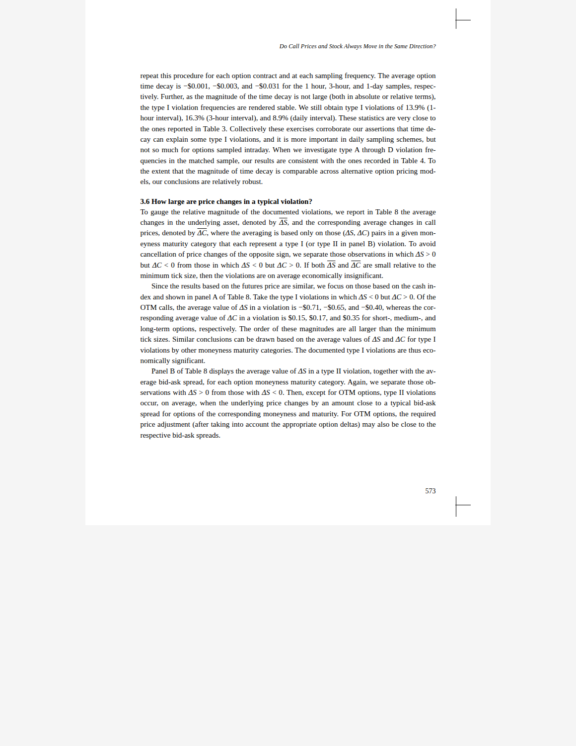Do Call Prices and Stock Always Move in the Same Direction?
repeat this procedure for each option contract and at each sampling frequency. The average option time decay is −$0.001, −$0.003, and −$0.031 for the 1 hour, 3-hour, and 1-day samples, respectively. Further, as the magnitude of the time decay is not large (both in absolute or relative terms), the type I violation frequencies are rendered stable. We still obtain type I violations of 13.9% (1-hour interval), 16.3% (3-hour interval), and 8.9% (daily interval). These statistics are very close to the ones reported in Table 3. Collectively these exercises corroborate our assertions that time decay can explain some type I violations, and it is more important in daily sampling schemes, but not so much for options sampled intraday. When we investigate type A through D violation frequencies in the matched sample, our results are consistent with the ones recorded in Table 4. To the extent that the magnitude of time decay is comparable across alternative option pricing models, our conclusions are relatively robust.
3.6 How large are price changes in a typical violation?
To gauge the relative magnitude of the documented violations, we report in Table 8 the average changes in the underlying asset, denoted by ΔS, and the corresponding average changes in call prices, denoted by ΔC, where the averaging is based only on those (ΔS, ΔC) pairs in a given moneyness maturity category that each represent a type I (or type II in panel B) violation. To avoid cancellation of price changes of the opposite sign, we separate those observations in which ΔS > 0 but ΔC < 0 from those in which ΔS < 0 but ΔC > 0. If both ΔS and ΔC are small relative to the minimum tick size, then the violations are on average economically insignificant.
Since the results based on the futures price are similar, we focus on those based on the cash index and shown in panel A of Table 8. Take the type I violations in which ΔS < 0 but ΔC > 0. Of the OTM calls, the average value of ΔS in a violation is −$0.71, −$0.65, and −$0.40, whereas the corresponding average value of ΔC in a violation is $0.15, $0.17, and $0.35 for short-, medium-, and long-term options, respectively. The order of these magnitudes are all larger than the minimum tick sizes. Similar conclusions can be drawn based on the average values of ΔS and ΔC for type I violations by other moneyness maturity categories. The documented type I violations are thus economically significant.
Panel B of Table 8 displays the average value of ΔS in a type II violation, together with the average bid-ask spread, for each option moneyness maturity category. Again, we separate those observations with ΔS > 0 from those with ΔS < 0. Then, except for OTM options, type II violations occur, on average, when the underlying price changes by an amount close to a typical bid-ask spread for options of the corresponding moneyness and maturity. For OTM options, the required price adjustment (after taking into account the appropriate option deltas) may also be close to the respective bid-ask spreads.
573